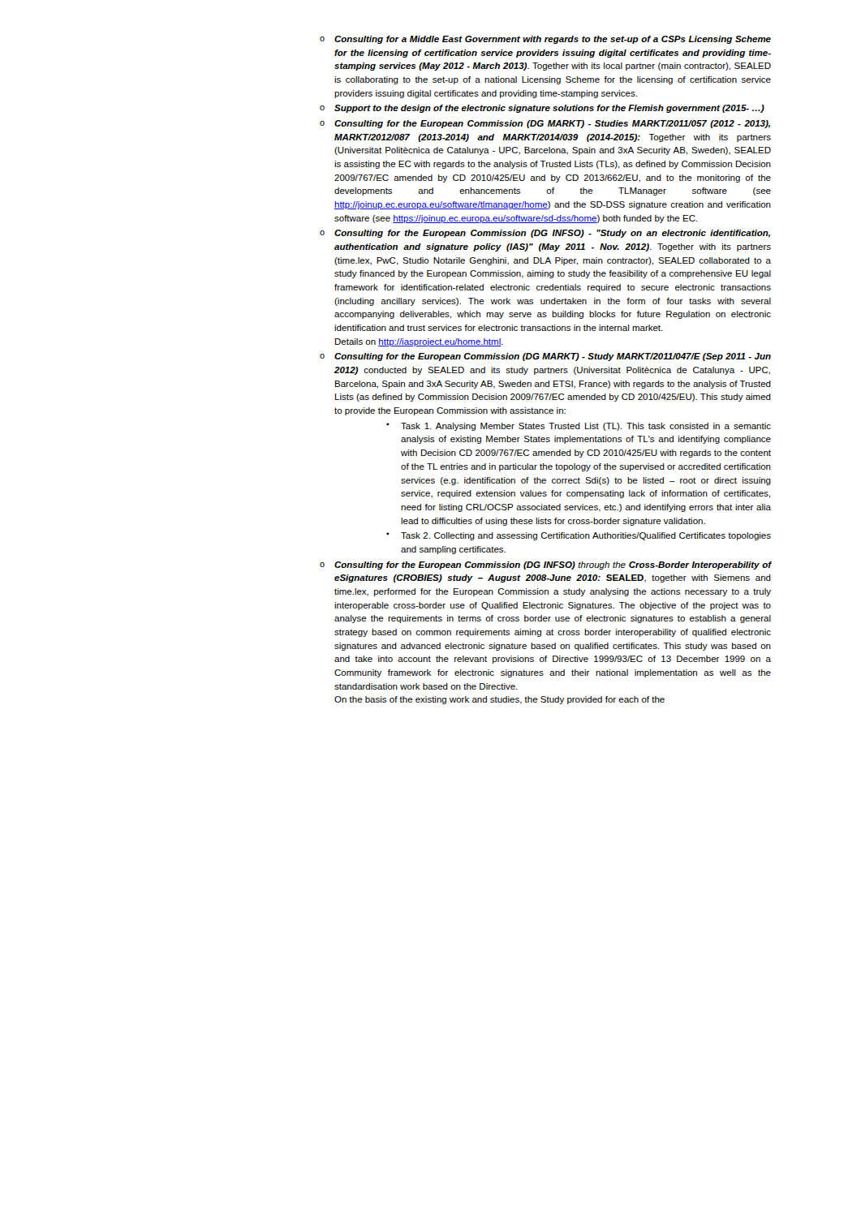Consulting for a Middle East Government with regards to the set-up of a CSPs Licensing Scheme for the licensing of certification service providers issuing digital certificates and providing time-stamping services (May 2012 - March 2013). Together with its local partner (main contractor), SEALED is collaborating to the set-up of a national Licensing Scheme for the licensing of certification service providers issuing digital certificates and providing time-stamping services.
Support to the design of the electronic signature solutions for the Flemish government (2015- …)
Consulting for the European Commission (DG MARKT) - Studies MARKT/2011/057 (2012 - 2013), MARKT/2012/087 (2013-2014) and MARKT/2014/039 (2014-2015): Together with its partners (Universitat Politècnica de Catalunya - UPC, Barcelona, Spain and 3xA Security AB, Sweden), SEALED is assisting the EC with regards to the analysis of Trusted Lists (TLs), as defined by Commission Decision 2009/767/EC amended by CD 2010/425/EU and by CD 2013/662/EU, and to the monitoring of the developments and enhancements of the TLManager software (see http://joinup.ec.europa.eu/software/tlmanager/home) and the SD-DSS signature creation and verification software (see https://joinup.ec.europa.eu/software/sd-dss/home) both funded by the EC.
Consulting for the European Commission (DG INFSO) - "Study on an electronic identification, authentication and signature policy (IAS)" (May 2011 - Nov. 2012). Together with its partners (time.lex, PwC, Studio Notarile Genghini, and DLA Piper, main contractor), SEALED collaborated to a study financed by the European Commission, aiming to study the feasibility of a comprehensive EU legal framework for identification-related electronic credentials required to secure electronic transactions (including ancillary services). The work was undertaken in the form of four tasks with several accompanying deliverables, which may serve as building blocks for future Regulation on electronic identification and trust services for electronic transactions in the internal market.
Details on http://iasproject.eu/home.html.
Consulting for the European Commission (DG MARKT) - Study MARKT/2011/047/E (Sep 2011 - Jun 2012) conducted by SEALED and its study partners (Universitat Politècnica de Catalunya - UPC, Barcelona, Spain and 3xA Security AB, Sweden and ETSI, France) with regards to the analysis of Trusted Lists (as defined by Commission Decision 2009/767/EC amended by CD 2010/425/EU). This study aimed to provide the European Commission with assistance in:
Task 1. Analysing Member States Trusted List (TL). This task consisted in a semantic analysis of existing Member States implementations of TL's and identifying compliance with Decision CD 2009/767/EC amended by CD 2010/425/EU with regards to the content of the TL entries and in particular the topology of the supervised or accredited certification services (e.g. identification of the correct Sdi(s) to be listed – root or direct issuing service, required extension values for compensating lack of information of certificates, need for listing CRL/OCSP associated services, etc.) and identifying errors that inter alia lead to difficulties of using these lists for cross-border signature validation.
Task 2. Collecting and assessing Certification Authorities/Qualified Certificates topologies and sampling certificates.
Consulting for the European Commission (DG INFSO) through the Cross-Border Interoperability of eSignatures (CROBIES) study – August 2008-June 2010: SEALED, together with Siemens and time.lex, performed for the European Commission a study analysing the actions necessary to a truly interoperable cross-border use of Qualified Electronic Signatures. The objective of the project was to analyse the requirements in terms of cross border use of electronic signatures to establish a general strategy based on common requirements aiming at cross border interoperability of qualified electronic signatures and advanced electronic signature based on qualified certificates. This study was based on and take into account the relevant provisions of Directive 1999/93/EC of 13 December 1999 on a Community framework for electronic signatures and their national implementation as well as the standardisation work based on the Directive.
On the basis of the existing work and studies, the Study provided for each of the